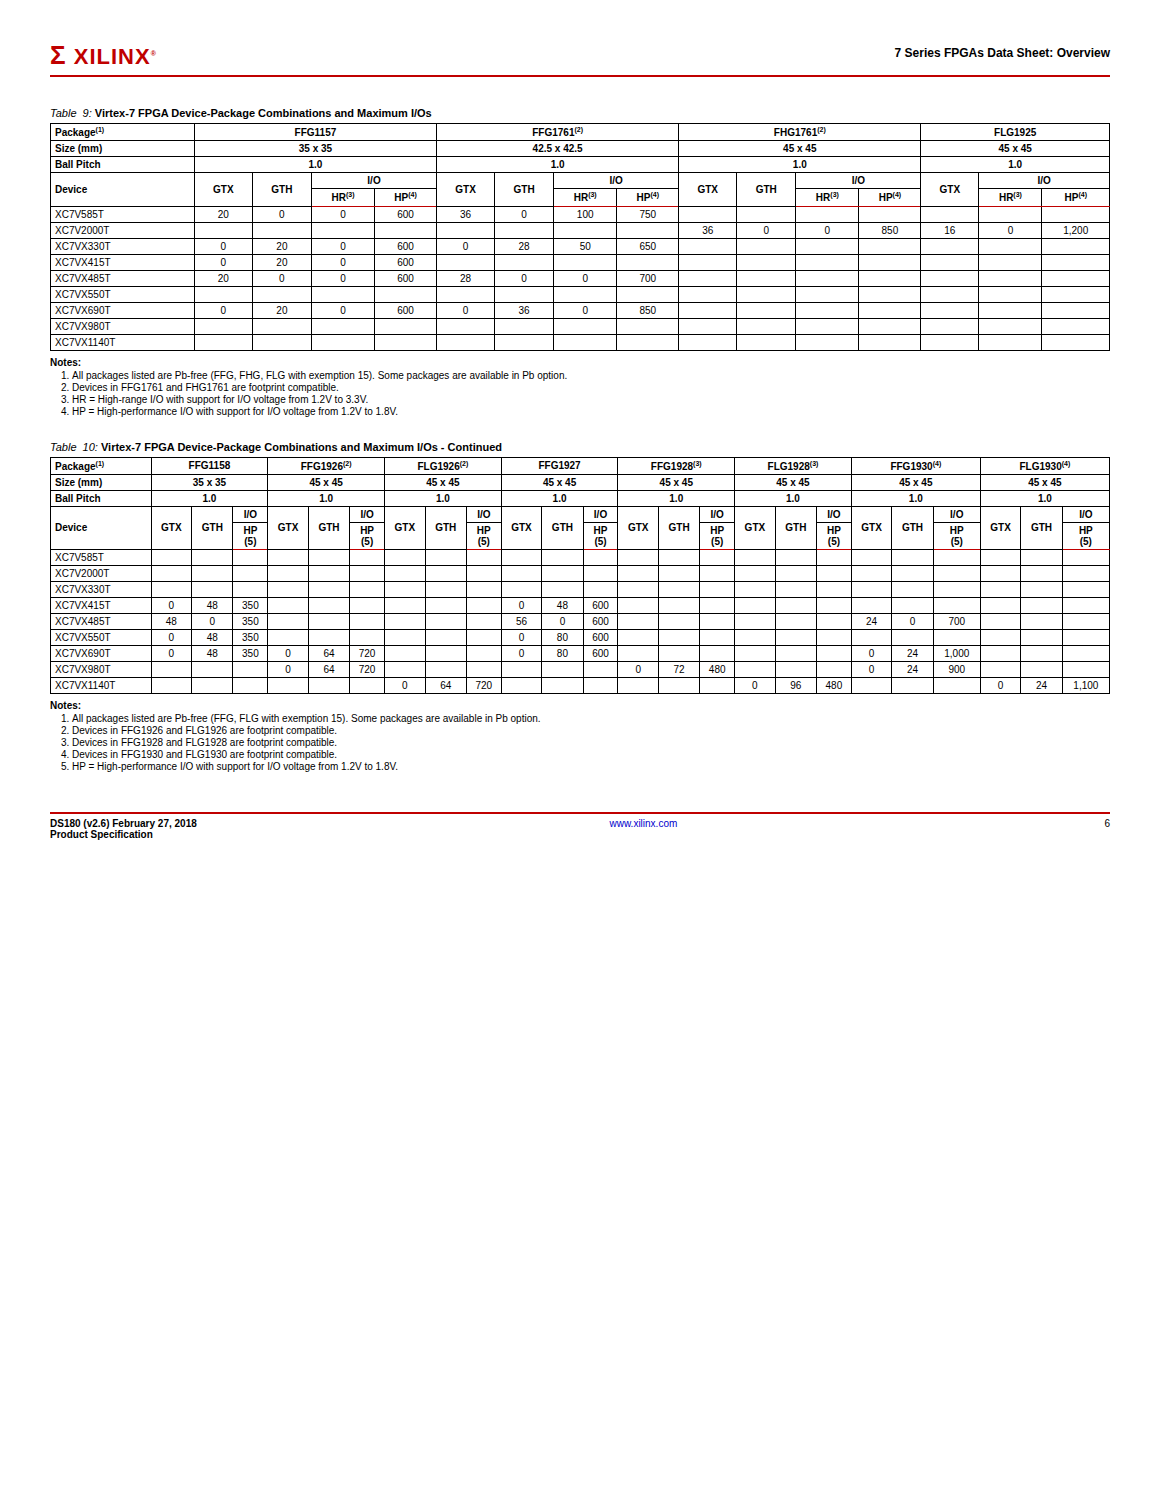Σ XILINX®
7 Series FPGAs Data Sheet: Overview
Table 9: Virtex-7 FPGA Device-Package Combinations and Maximum I/Os
| Package (1) | FFG1157 | FFG1761 (2) | FHG1761 (2) | FLG1925 |
| --- | --- | --- | --- | --- |
| Size (mm) | 35 x 35 | 42.5 x 42.5 | 45 x 45 | 45 x 45 |
| Ball Pitch | 1.0 | 1.0 | 1.0 | 1.0 |
| Device | GTX | GTH | I/O | GTX | GTH | I/O | GTX | GTH | I/O | GTX | I/O |
| HR (3) | HP (4) | HR (3) | HP (4) | HR (3) | HP (4) | HR (3) | HP (4) |
| XC7V585T | 20 | 0 | 0 | 600 | 36 | 0 | 100 | 750 | | | | | | | |
| XC7V2000T | | | | | | | | | 36 | 0 | 0 | 850 | 16 | 0 | 1,200 |
| XC7VX330T | 0 | 20 | 0 | 600 | 0 | 28 | 50 | 650 | | | | | | | |
| XC7VX415T | 0 | 20 | 0 | 600 | | | | | | | | | | | |
| XC7VX485T | 20 | 0 | 0 | 600 | 28 | 0 | 0 | 700 | | | | | | | |
| XC7VX550T | | | | | | | | | | | | | | | |
| XC7VX690T | 0 | 20 | 0 | 600 | 0 | 36 | 0 | 850 | | | | | | | |
| XC7VX980T | | | | | | | | | | | | | | | |
| XC7VX1140T | | | | | | | | | | | | | | | |
Notes:
All packages listed are Pb-free (FFG, FHG, FLG with exemption 15). Some packages are available in Pb option.
Devices in FFG1761 and FHG1761 are footprint compatible.
HR = High-range I/O with support for I/O voltage from 1.2V to 3.3V.
HP = High-performance I/O with support for I/O voltage from 1.2V to 1.8V.
Table 10: Virtex-7 FPGA Device-Package Combinations and Maximum I/Os - Continued
| Package (1) | FFG1158 | FFG1926 (2) | FLG1926 (2) | FFG1927 | FFG1928 (3) | FLG1928 (3) | FFG1930 (4) | FLG1930 (4) |
| --- | --- | --- | --- | --- | --- | --- | --- | --- |
| Size (mm) | 35 x 35 | 45 x 45 | 45 x 45 | 45 x 45 | 45 x 45 | 45 x 45 | 45 x 45 | 45 x 45 |
| Ball Pitch | 1.0 | 1.0 | 1.0 | 1.0 | 1.0 | 1.0 | 1.0 | 1.0 |
| Device | GTX | GTH | I/O | GTX | GTH | I/O | GTX | GTH | I/O | GTX | GTH | I/O | GTX | GTH | I/O | GTX | GTH | I/O | GTX | GTH | I/O | GTX | GTH | I/O |
| HP (5) | HP (5) | HP (5) | HP (5) | HP (5) | HP (5) | HP (5) | HP (5) |
| XC7V585T | | | | | | | | | | | | | | | | | | | | | | | | |
| XC7V2000T | | | | | | | | | | | | | | | | | | | | | | | | |
| XC7VX330T | | | | | | | | | | | | | | | | | | | | | | | | |
| XC7VX415T | 0 | 48 | 350 | | | | | | | 0 | 48 | 600 | | | | | | | | | | | | |
| XC7VX485T | 48 | 0 | 350 | | | | | | | 56 | 0 | 600 | | | | | | | 24 | 0 | 700 | | | |
| XC7VX550T | 0 | 48 | 350 | | | | | | | 0 | 80 | 600 | | | | | | | | | | | | |
| XC7VX690T | 0 | 48 | 350 | 0 | 64 | 720 | | | | 0 | 80 | 600 | | | | | | | 0 | 24 | 1,000 | | | |
| XC7VX980T | | | | 0 | 64 | 720 | | | | | | | 0 | 72 | 480 | | | | 0 | 24 | 900 | | | |
| XC7VX1140T | | | | | | | 0 | 64 | 720 | | | | | | | 0 | 96 | 480 | | | | 0 | 24 | 1,100 |
Notes:
All packages listed are Pb-free (FFG, FLG with exemption 15). Some packages are available in Pb option.
Devices in FFG1926 and FLG1926 are footprint compatible.
Devices in FFG1928 and FLG1928 are footprint compatible.
Devices in FFG1930 and FLG1930 are footprint compatible.
HP = High-performance I/O with support for I/O voltage from 1.2V to 1.8V.
DS180 (v2.6) February 27, 2018
Product Specification
www.xilinx.com
6